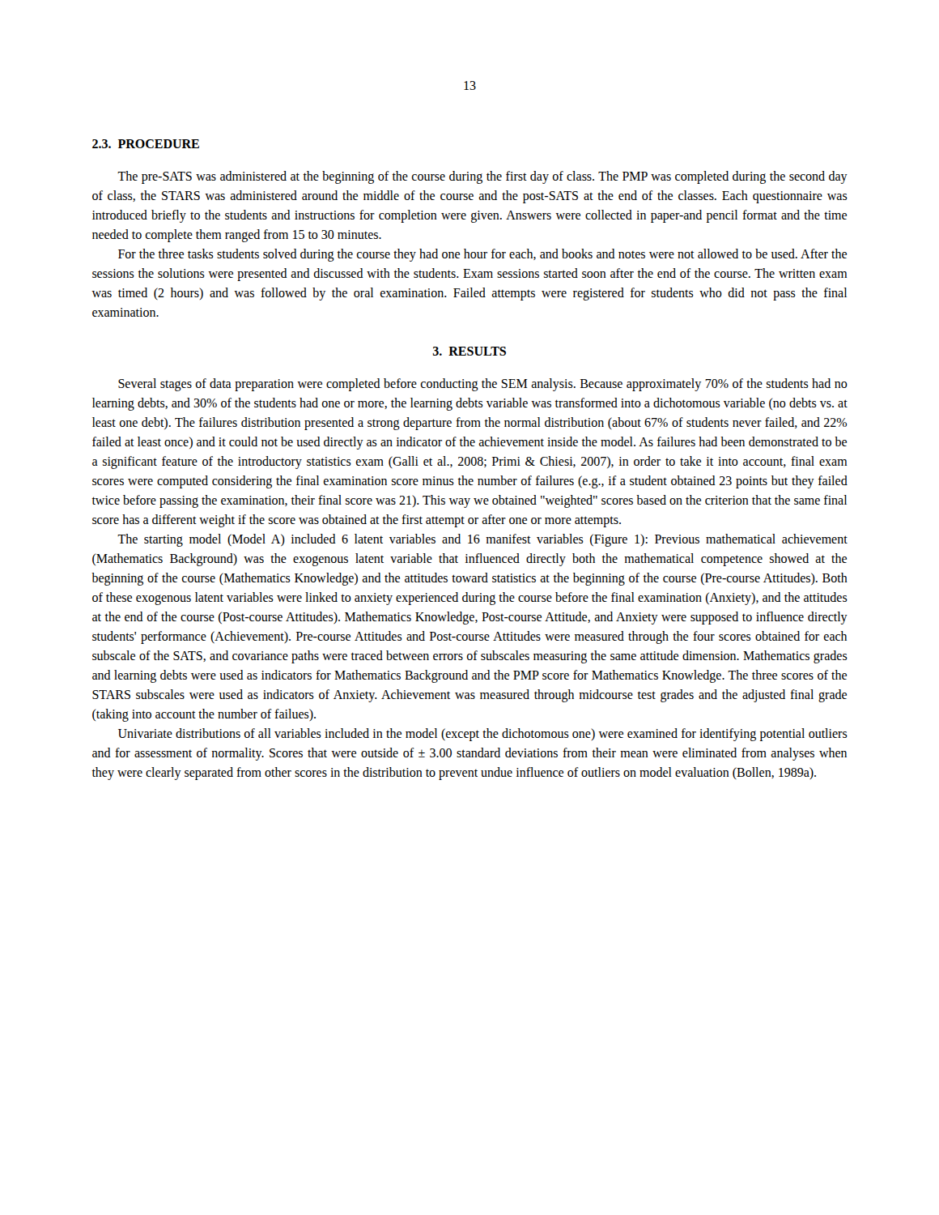13
2.3. PROCEDURE
The pre-SATS was administered at the beginning of the course during the first day of class. The PMP was completed during the second day of class, the STARS was administered around the middle of the course and the post-SATS at the end of the classes. Each questionnaire was introduced briefly to the students and instructions for completion were given. Answers were collected in paper-and pencil format and the time needed to complete them ranged from 15 to 30 minutes.
For the three tasks students solved during the course they had one hour for each, and books and notes were not allowed to be used. After the sessions the solutions were presented and discussed with the students. Exam sessions started soon after the end of the course. The written exam was timed (2 hours) and was followed by the oral examination. Failed attempts were registered for students who did not pass the final examination.
3. RESULTS
Several stages of data preparation were completed before conducting the SEM analysis. Because approximately 70% of the students had no learning debts, and 30% of the students had one or more, the learning debts variable was transformed into a dichotomous variable (no debts vs. at least one debt). The failures distribution presented a strong departure from the normal distribution (about 67% of students never failed, and 22% failed at least once) and it could not be used directly as an indicator of the achievement inside the model. As failures had been demonstrated to be a significant feature of the introductory statistics exam (Galli et al., 2008; Primi & Chiesi, 2007), in order to take it into account, final exam scores were computed considering the final examination score minus the number of failures (e.g., if a student obtained 23 points but they failed twice before passing the examination, their final score was 21). This way we obtained "weighted" scores based on the criterion that the same final score has a different weight if the score was obtained at the first attempt or after one or more attempts.
The starting model (Model A) included 6 latent variables and 16 manifest variables (Figure 1): Previous mathematical achievement (Mathematics Background) was the exogenous latent variable that influenced directly both the mathematical competence showed at the beginning of the course (Mathematics Knowledge) and the attitudes toward statistics at the beginning of the course (Pre-course Attitudes). Both of these exogenous latent variables were linked to anxiety experienced during the course before the final examination (Anxiety), and the attitudes at the end of the course (Post-course Attitudes). Mathematics Knowledge, Post-course Attitude, and Anxiety were supposed to influence directly students' performance (Achievement). Pre-course Attitudes and Post-course Attitudes were measured through the four scores obtained for each subscale of the SATS, and covariance paths were traced between errors of subscales measuring the same attitude dimension. Mathematics grades and learning debts were used as indicators for Mathematics Background and the PMP score for Mathematics Knowledge. The three scores of the STARS subscales were used as indicators of Anxiety. Achievement was measured through midcourse test grades and the adjusted final grade (taking into account the number of failues).
Univariate distributions of all variables included in the model (except the dichotomous one) were examined for identifying potential outliers and for assessment of normality. Scores that were outside of ± 3.00 standard deviations from their mean were eliminated from analyses when they were clearly separated from other scores in the distribution to prevent undue influence of outliers on model evaluation (Bollen, 1989a).